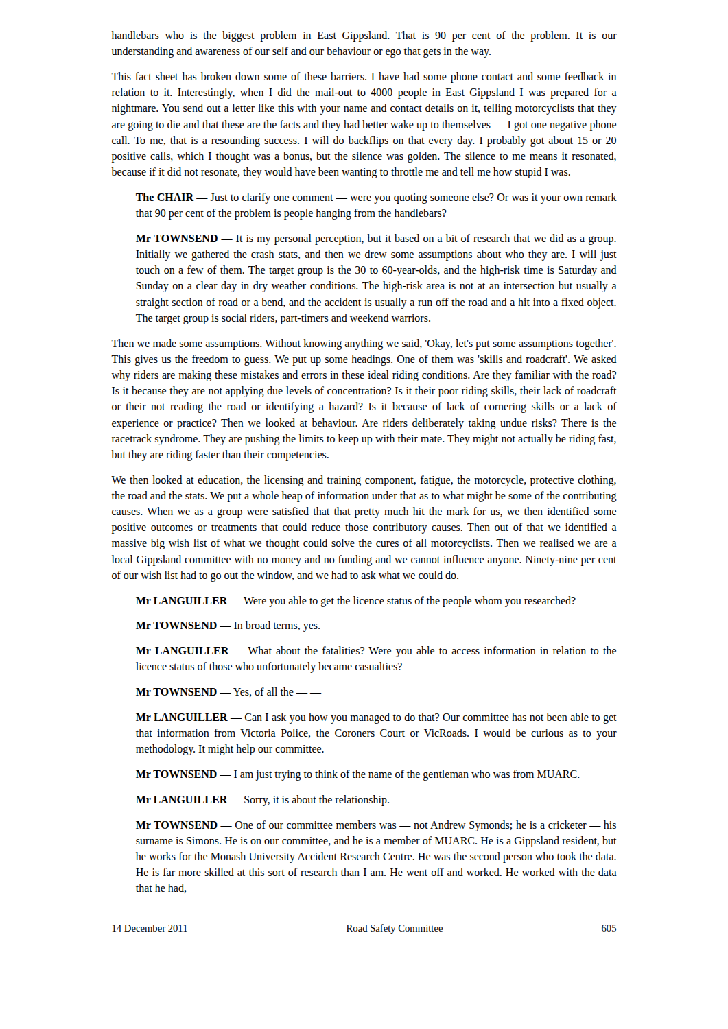handlebars who is the biggest problem in East Gippsland. That is 90 per cent of the problem. It is our understanding and awareness of our self and our behaviour or ego that gets in the way.
This fact sheet has broken down some of these barriers. I have had some phone contact and some feedback in relation to it. Interestingly, when I did the mail-out to 4000 people in East Gippsland I was prepared for a nightmare. You send out a letter like this with your name and contact details on it, telling motorcyclists that they are going to die and that these are the facts and they had better wake up to themselves — I got one negative phone call. To me, that is a resounding success. I will do backflips on that every day. I probably got about 15 or 20 positive calls, which I thought was a bonus, but the silence was golden. The silence to me means it resonated, because if it did not resonate, they would have been wanting to throttle me and tell me how stupid I was.
The CHAIR — Just to clarify one comment — were you quoting someone else? Or was it your own remark that 90 per cent of the problem is people hanging from the handlebars?
Mr TOWNSEND — It is my personal perception, but it based on a bit of research that we did as a group. Initially we gathered the crash stats, and then we drew some assumptions about who they are. I will just touch on a few of them. The target group is the 30 to 60-year-olds, and the high-risk time is Saturday and Sunday on a clear day in dry weather conditions. The high-risk area is not at an intersection but usually a straight section of road or a bend, and the accident is usually a run off the road and a hit into a fixed object. The target group is social riders, part-timers and weekend warriors.
Then we made some assumptions. Without knowing anything we said, 'Okay, let's put some assumptions together'. This gives us the freedom to guess. We put up some headings. One of them was 'skills and roadcraft'. We asked why riders are making these mistakes and errors in these ideal riding conditions. Are they familiar with the road? Is it because they are not applying due levels of concentration? Is it their poor riding skills, their lack of roadcraft or their not reading the road or identifying a hazard? Is it because of lack of cornering skills or a lack of experience or practice? Then we looked at behaviour. Are riders deliberately taking undue risks? There is the racetrack syndrome. They are pushing the limits to keep up with their mate. They might not actually be riding fast, but they are riding faster than their competencies.
We then looked at education, the licensing and training component, fatigue, the motorcycle, protective clothing, the road and the stats. We put a whole heap of information under that as to what might be some of the contributing causes. When we as a group were satisfied that that pretty much hit the mark for us, we then identified some positive outcomes or treatments that could reduce those contributory causes. Then out of that we identified a massive big wish list of what we thought could solve the cures of all motorcyclists. Then we realised we are a local Gippsland committee with no money and no funding and we cannot influence anyone. Ninety-nine per cent of our wish list had to go out the window, and we had to ask what we could do.
Mr LANGUILLER — Were you able to get the licence status of the people whom you researched?
Mr TOWNSEND — In broad terms, yes.
Mr LANGUILLER — What about the fatalities? Were you able to access information in relation to the licence status of those who unfortunately became casualties?
Mr TOWNSEND — Yes, of all the — —
Mr LANGUILLER — Can I ask you how you managed to do that? Our committee has not been able to get that information from Victoria Police, the Coroners Court or VicRoads. I would be curious as to your methodology. It might help our committee.
Mr TOWNSEND — I am just trying to think of the name of the gentleman who was from MUARC.
Mr LANGUILLER — Sorry, it is about the relationship.
Mr TOWNSEND — One of our committee members was — not Andrew Symonds; he is a cricketer — his surname is Simons. He is on our committee, and he is a member of MUARC. He is a Gippsland resident, but he works for the Monash University Accident Research Centre. He was the second person who took the data. He is far more skilled at this sort of research than I am. He went off and worked. He worked with the data that he had,
14 December 2011 Road Safety Committee 605